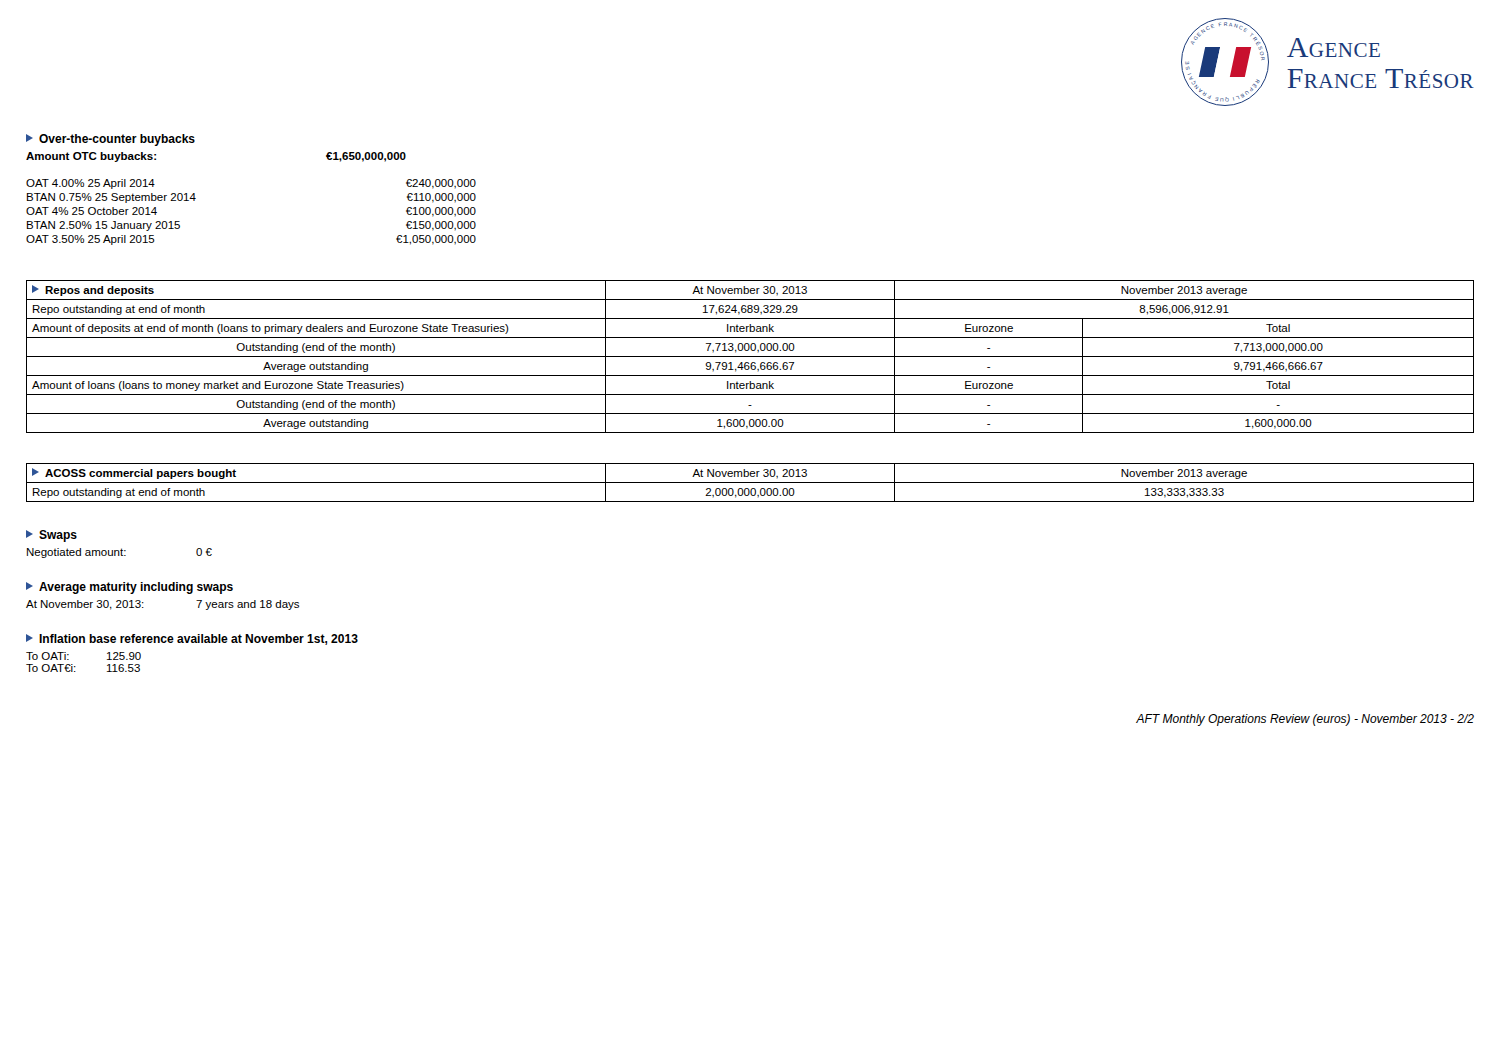A G E N C E F R A N C E T R É S O R R É P U B L I Q U E F R A N Ç A I S E
Agence
France Trésor
Over-the-counter buybacks
Amount OTC buybacks:
€1,650,000,000
| OAT 4.00% 25 April 2014 | €240,000,000 |
| BTAN 0.75% 25 September 2014 | €110,000,000 |
| OAT 4% 25 October 2014 | €100,000,000 |
| BTAN 2.50% 15 January 2015 | €150,000,000 |
| OAT 3.50% 25 April 2015 | €1,050,000,000 |
| Repos and deposits | At November 30, 2013 | November 2013 average |
| --- | --- | --- |
| Repo outstanding at end of month | 17,624,689,329.29 | 8,596,006,912.91 |
| Amount of deposits at end of month (loans to primary dealers and Eurozone State Treasuries) | Interbank | Eurozone | Total |
| Outstanding (end of the month) | 7,713,000,000.00 | - | 7,713,000,000.00 |
| Average outstanding | 9,791,466,666.67 | - | 9,791,466,666.67 |
| Amount of loans (loans to money market and Eurozone State Treasuries) | Interbank | Eurozone | Total |
| Outstanding (end of the month) | - | - | - |
| Average outstanding | 1,600,000.00 | - | 1,600,000.00 |
| ACOSS commercial papers bought | At November 30, 2013 | November 2013 average |
| --- | --- | --- |
| Repo outstanding at end of month | 2,000,000,000.00 | 133,333,333.33 |
Swaps
Negotiated amount:
0 €
Average maturity including swaps
At November 30, 2013:
7 years and 18 days
Inflation base reference available at November 1st, 2013
To OATi:
125.90
To OAT€i:
116.53
AFT Monthly Operations Review (euros) - November 2013 - 2/2